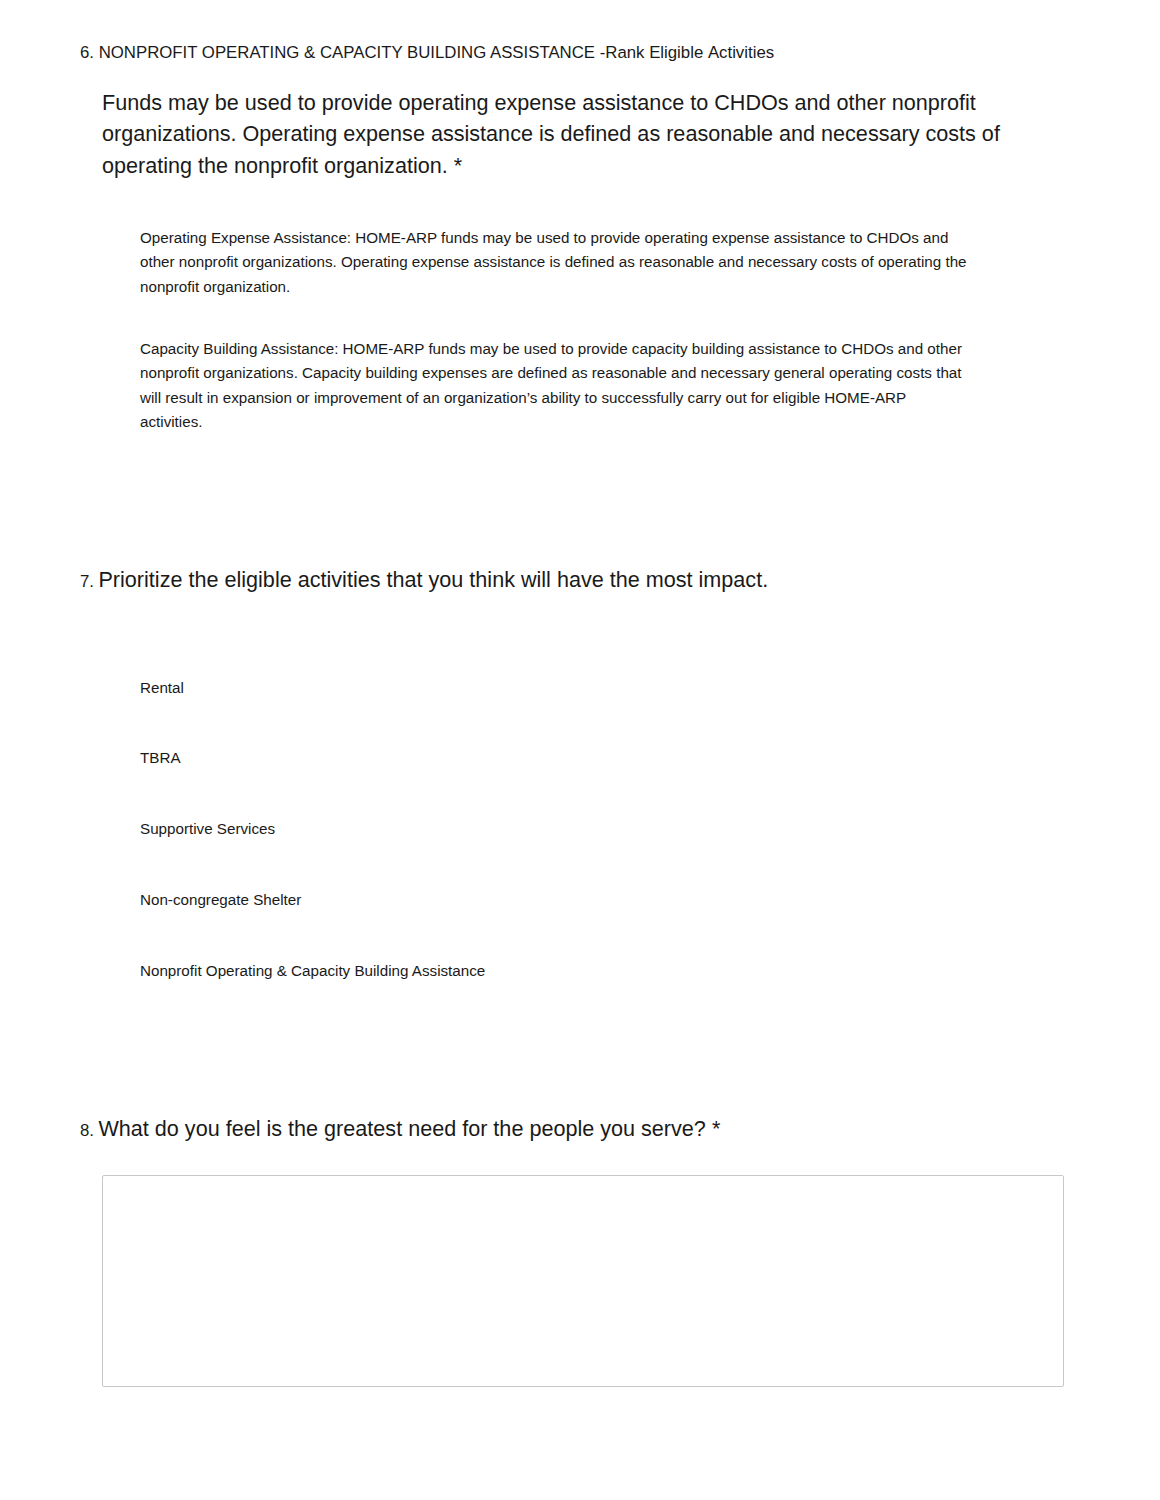6. NONPROFIT OPERATING & CAPACITY BUILDING ASSISTANCE -Rank Eligible Activities
Funds may be used to provide operating expense assistance to CHDOs and other nonprofit organizations. Operating expense assistance is defined as reasonable and necessary costs of operating the nonprofit organization. *
Operating Expense Assistance: HOME-ARP funds may be used to provide operating expense assistance to CHDOs and other nonprofit organizations. Operating expense assistance is defined as reasonable and necessary costs of operating the nonprofit organization.
Capacity Building Assistance: HOME-ARP funds may be used to provide capacity building assistance to CHDOs and other nonprofit organizations. Capacity building expenses are defined as reasonable and necessary general operating costs that will result in expansion or improvement of an organization’s ability to successfully carry out for eligible HOME-ARP activities.
7. Prioritize the eligible activities that you think will have the most impact.
Rental
TBRA
Supportive Services
Non-congregate Shelter
Nonprofit Operating & Capacity Building Assistance
8. What do you feel is the greatest need for the people you serve? *